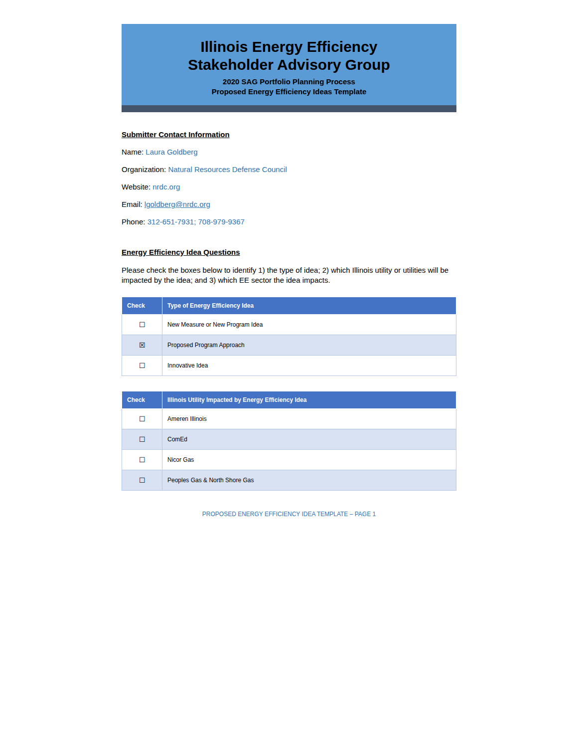Illinois Energy Efficiency
Stakeholder Advisory Group
2020 SAG Portfolio Planning Process
Proposed Energy Efficiency Ideas Template
Submitter Contact Information
Name: Laura Goldberg
Organization: Natural Resources Defense Council
Website: nrdc.org
Email: lgoldberg@nrdc.org
Phone: 312-651-7931; 708-979-9367
Energy Efficiency Idea Questions
Please check the boxes below to identify 1) the type of idea; 2) which Illinois utility or utilities will be impacted by the idea; and 3) which EE sector the idea impacts.
| Check | Type of Energy Efficiency Idea |
| --- | --- |
| ☐ | New Measure or New Program Idea |
| ☒ | Proposed Program Approach |
| ☐ | Innovative Idea |
| Check | Illinois Utility Impacted by Energy Efficiency Idea |
| --- | --- |
| ☐ | Ameren Illinois |
| ☐ | ComEd |
| ☐ | Nicor Gas |
| ☐ | Peoples Gas & North Shore Gas |
PROPOSED ENERGY EFFICIENCY IDEA TEMPLATE – PAGE 1